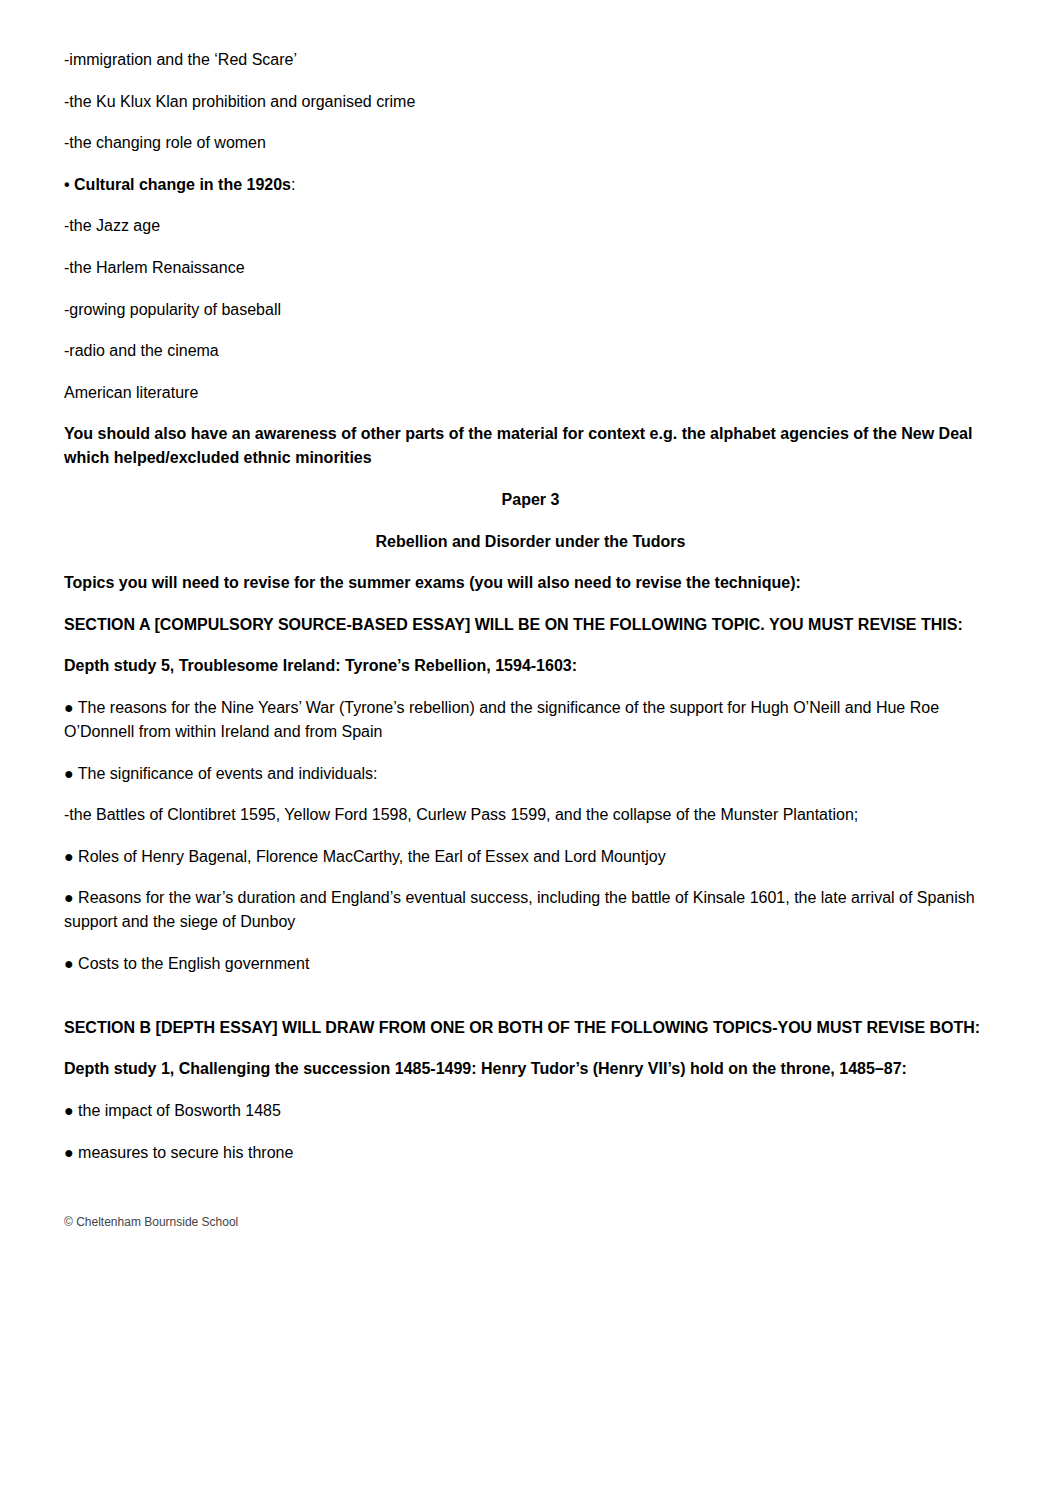-immigration and the ‘Red Scare’
-the Ku Klux Klan prohibition and organised crime
-the changing role of women
• Cultural change in the 1920s:
-the Jazz age
-the Harlem Renaissance
-growing popularity of baseball
-radio and the cinema
American literature
You should also have an awareness of other parts of the material for context e.g. the alphabet agencies of the New Deal which helped/excluded ethnic minorities
Paper 3
Rebellion and Disorder under the Tudors
Topics you will need to revise for the summer exams (you will also need to revise the technique):
SECTION A [COMPULSORY SOURCE-BASED ESSAY] WILL BE ON THE FOLLOWING TOPIC. YOU MUST REVISE THIS:
Depth study 5, Troublesome Ireland: Tyrone’s Rebellion, 1594-1603:
● The reasons for the Nine Years’ War (Tyrone’s rebellion) and the significance of the support for Hugh O’Neill and Hue Roe O’Donnell from within Ireland and from Spain
● The significance of events and individuals:
-the Battles of Clontibret 1595, Yellow Ford 1598, Curlew Pass 1599, and the collapse of the Munster Plantation;
● Roles of Henry Bagenal, Florence MacCarthy, the Earl of Essex and Lord Mountjoy
● Reasons for the war’s duration and England’s eventual success, including the battle of Kinsale 1601, the late arrival of Spanish support and the siege of Dunboy
● Costs to the English government
SECTION B [DEPTH ESSAY] WILL DRAW FROM ONE OR BOTH OF THE FOLLOWING TOPICS-YOU MUST REVISE BOTH:
Depth study 1, Challenging the succession 1485-1499: Henry Tudor’s (Henry VII’s) hold on the throne, 1485–87:
● the impact of Bosworth 1485
● measures to secure his throne
© Cheltenham Bournside School